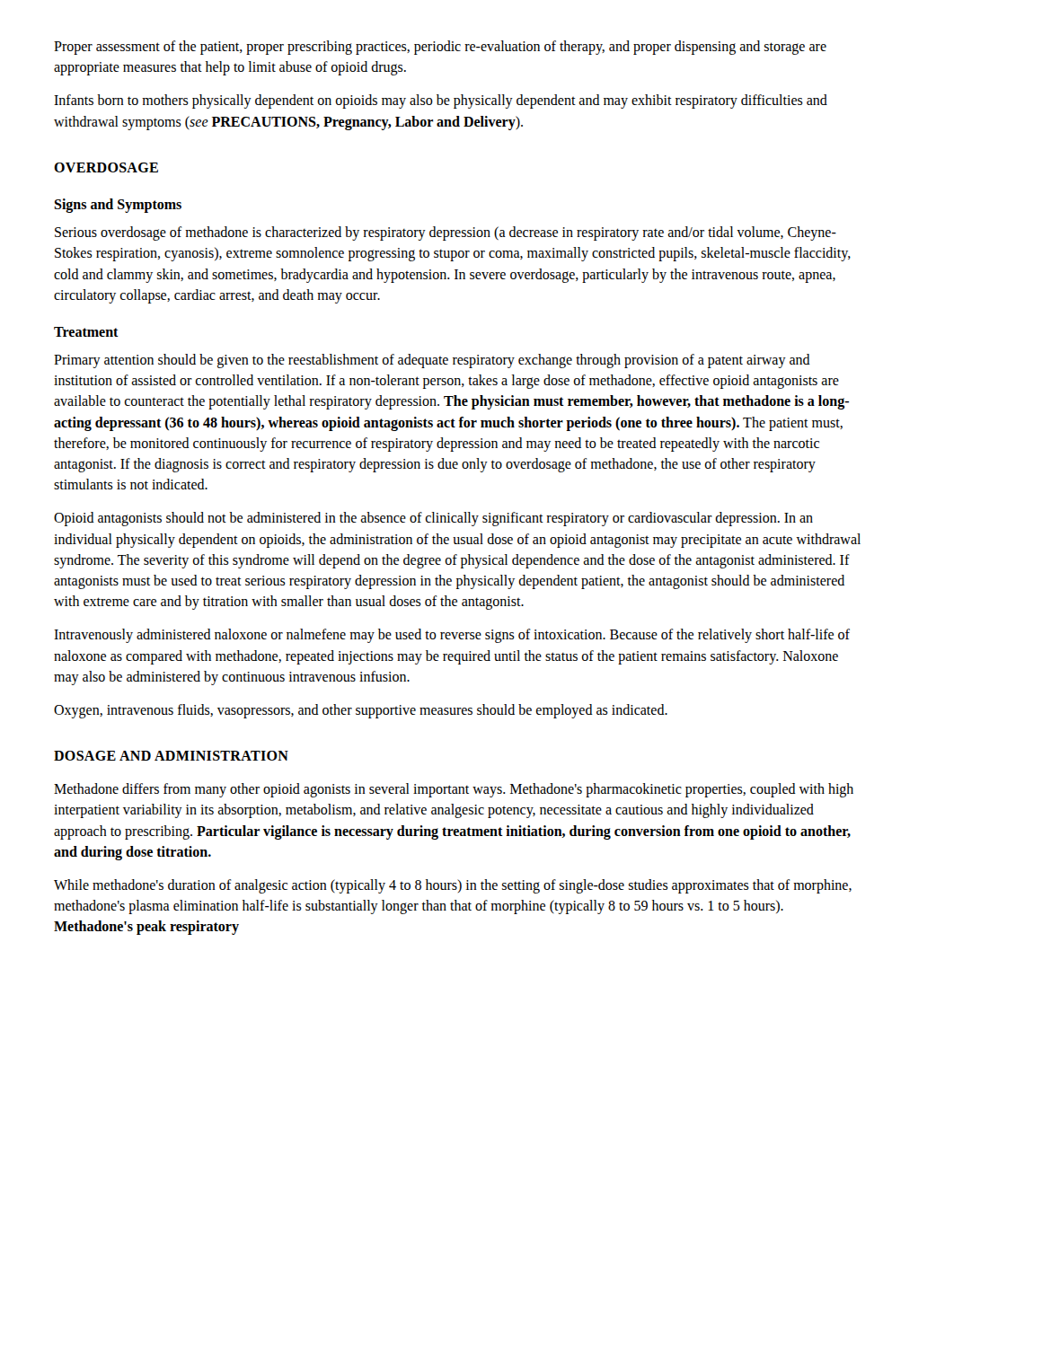Proper assessment of the patient, proper prescribing practices, periodic re-evaluation of therapy, and proper dispensing and storage are appropriate measures that help to limit abuse of opioid drugs.
Infants born to mothers physically dependent on opioids may also be physically dependent and may exhibit respiratory difficulties and withdrawal symptoms (see PRECAUTIONS, Pregnancy, Labor and Delivery).
OVERDOSAGE
Signs and Symptoms
Serious overdosage of methadone is characterized by respiratory depression (a decrease in respiratory rate and/or tidal volume, Cheyne-Stokes respiration, cyanosis), extreme somnolence progressing to stupor or coma, maximally constricted pupils, skeletal-muscle flaccidity, cold and clammy skin, and sometimes, bradycardia and hypotension. In severe overdosage, particularly by the intravenous route, apnea, circulatory collapse, cardiac arrest, and death may occur.
Treatment
Primary attention should be given to the reestablishment of adequate respiratory exchange through provision of a patent airway and institution of assisted or controlled ventilation. If a non-tolerant person, takes a large dose of methadone, effective opioid antagonists are available to counteract the potentially lethal respiratory depression. The physician must remember, however, that methadone is a long-acting depressant (36 to 48 hours), whereas opioid antagonists act for much shorter periods (one to three hours). The patient must, therefore, be monitored continuously for recurrence of respiratory depression and may need to be treated repeatedly with the narcotic antagonist. If the diagnosis is correct and respiratory depression is due only to overdosage of methadone, the use of other respiratory stimulants is not indicated.
Opioid antagonists should not be administered in the absence of clinically significant respiratory or cardiovascular depression. In an individual physically dependent on opioids, the administration of the usual dose of an opioid antagonist may precipitate an acute withdrawal syndrome. The severity of this syndrome will depend on the degree of physical dependence and the dose of the antagonist administered. If antagonists must be used to treat serious respiratory depression in the physically dependent patient, the antagonist should be administered with extreme care and by titration with smaller than usual doses of the antagonist.
Intravenously administered naloxone or nalmefene may be used to reverse signs of intoxication. Because of the relatively short half-life of naloxone as compared with methadone, repeated injections may be required until the status of the patient remains satisfactory. Naloxone may also be administered by continuous intravenous infusion.
Oxygen, intravenous fluids, vasopressors, and other supportive measures should be employed as indicated.
DOSAGE AND ADMINISTRATION
Methadone differs from many other opioid agonists in several important ways. Methadone's pharmacokinetic properties, coupled with high interpatient variability in its absorption, metabolism, and relative analgesic potency, necessitate a cautious and highly individualized approach to prescribing. Particular vigilance is necessary during treatment initiation, during conversion from one opioid to another, and during dose titration.
While methadone's duration of analgesic action (typically 4 to 8 hours) in the setting of single-dose studies approximates that of morphine, methadone's plasma elimination half-life is substantially longer than that of morphine (typically 8 to 59 hours vs. 1 to 5 hours). Methadone's peak respiratory